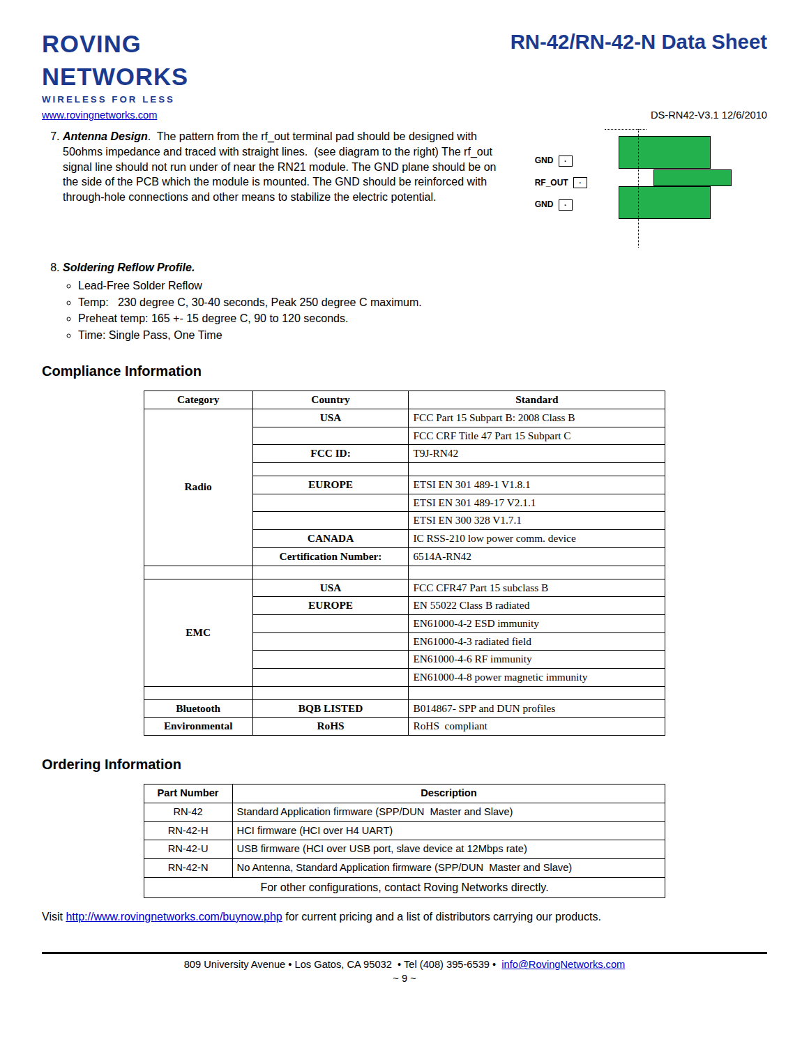ROVING NETWORKS
WIRELESS FOR LESS
RN-42/RN-42-N Data Sheet
www.rovingnetworks.com DS-RN42-V3.1 12/6/2010
Antenna Design. The pattern from the rf_out terminal pad should be designed with 50ohms impedance and traced with straight lines. (see diagram to the right) The rf_out signal line should not run under of near the RN21 module. The GND plane should be on the side of the PCB which the module is mounted. The GND should be reinforced with through-hole connections and other means to stabilize the electric potential.
GND ·
RF_OUT ·
GND ·
Soldering Reflow Profile.
Lead-Free Solder Reflow
Temp: 230 degree C, 30-40 seconds, Peak 250 degree C maximum.
Preheat temp: 165 +- 15 degree C, 90 to 120 seconds.
Time: Single Pass, One Time
Compliance Information
| Category | Country | Standard |
| --- | --- | --- |
| Radio | USA | FCC Part 15 Subpart B: 2008 Class B |
| | FCC CRF Title 47 Part 15 Subpart C |
| FCC ID: | T9J-RN42 |
| EUROPE | ETSI EN 301 489-1 V1.8.1 |
| | ETSI EN 301 489-17 V2.1.1 |
| | ETSI EN 300 328 V1.7.1 |
| CANADA | IC RSS-210 low power comm. device |
| Certification Number: | 6514A-RN42 |
| EMC | USA | FCC CFR47 Part 15 subclass B |
| EUROPE | EN 55022 Class B radiated |
| | EN61000-4-2 ESD immunity |
| | EN61000-4-3 radiated field |
| | EN61000-4-6 RF immunity |
| | EN61000-4-8 power magnetic immunity |
| Bluetooth | BQB LISTED | B014867- SPP and DUN profiles |
| Environmental | RoHS | RoHS compliant |
Ordering Information
| Part Number | Description |
| --- | --- |
| RN-42 | Standard Application firmware (SPP/DUN Master and Slave) |
| RN-42-H | HCI firmware (HCI over H4 UART) |
| RN-42-U | USB firmware (HCI over USB port, slave device at 12Mbps rate) |
| RN-42-N | No Antenna, Standard Application firmware (SPP/DUN Master and Slave) |
| For other configurations, contact Roving Networks directly. |
Visit http://www.rovingnetworks.com/buynow.php for current pricing and a list of distributors carrying our products.
809 University Avenue • Los Gatos, CA 95032 • Tel (408) 395-6539 • info@RovingNetworks.com
~ 9 ~